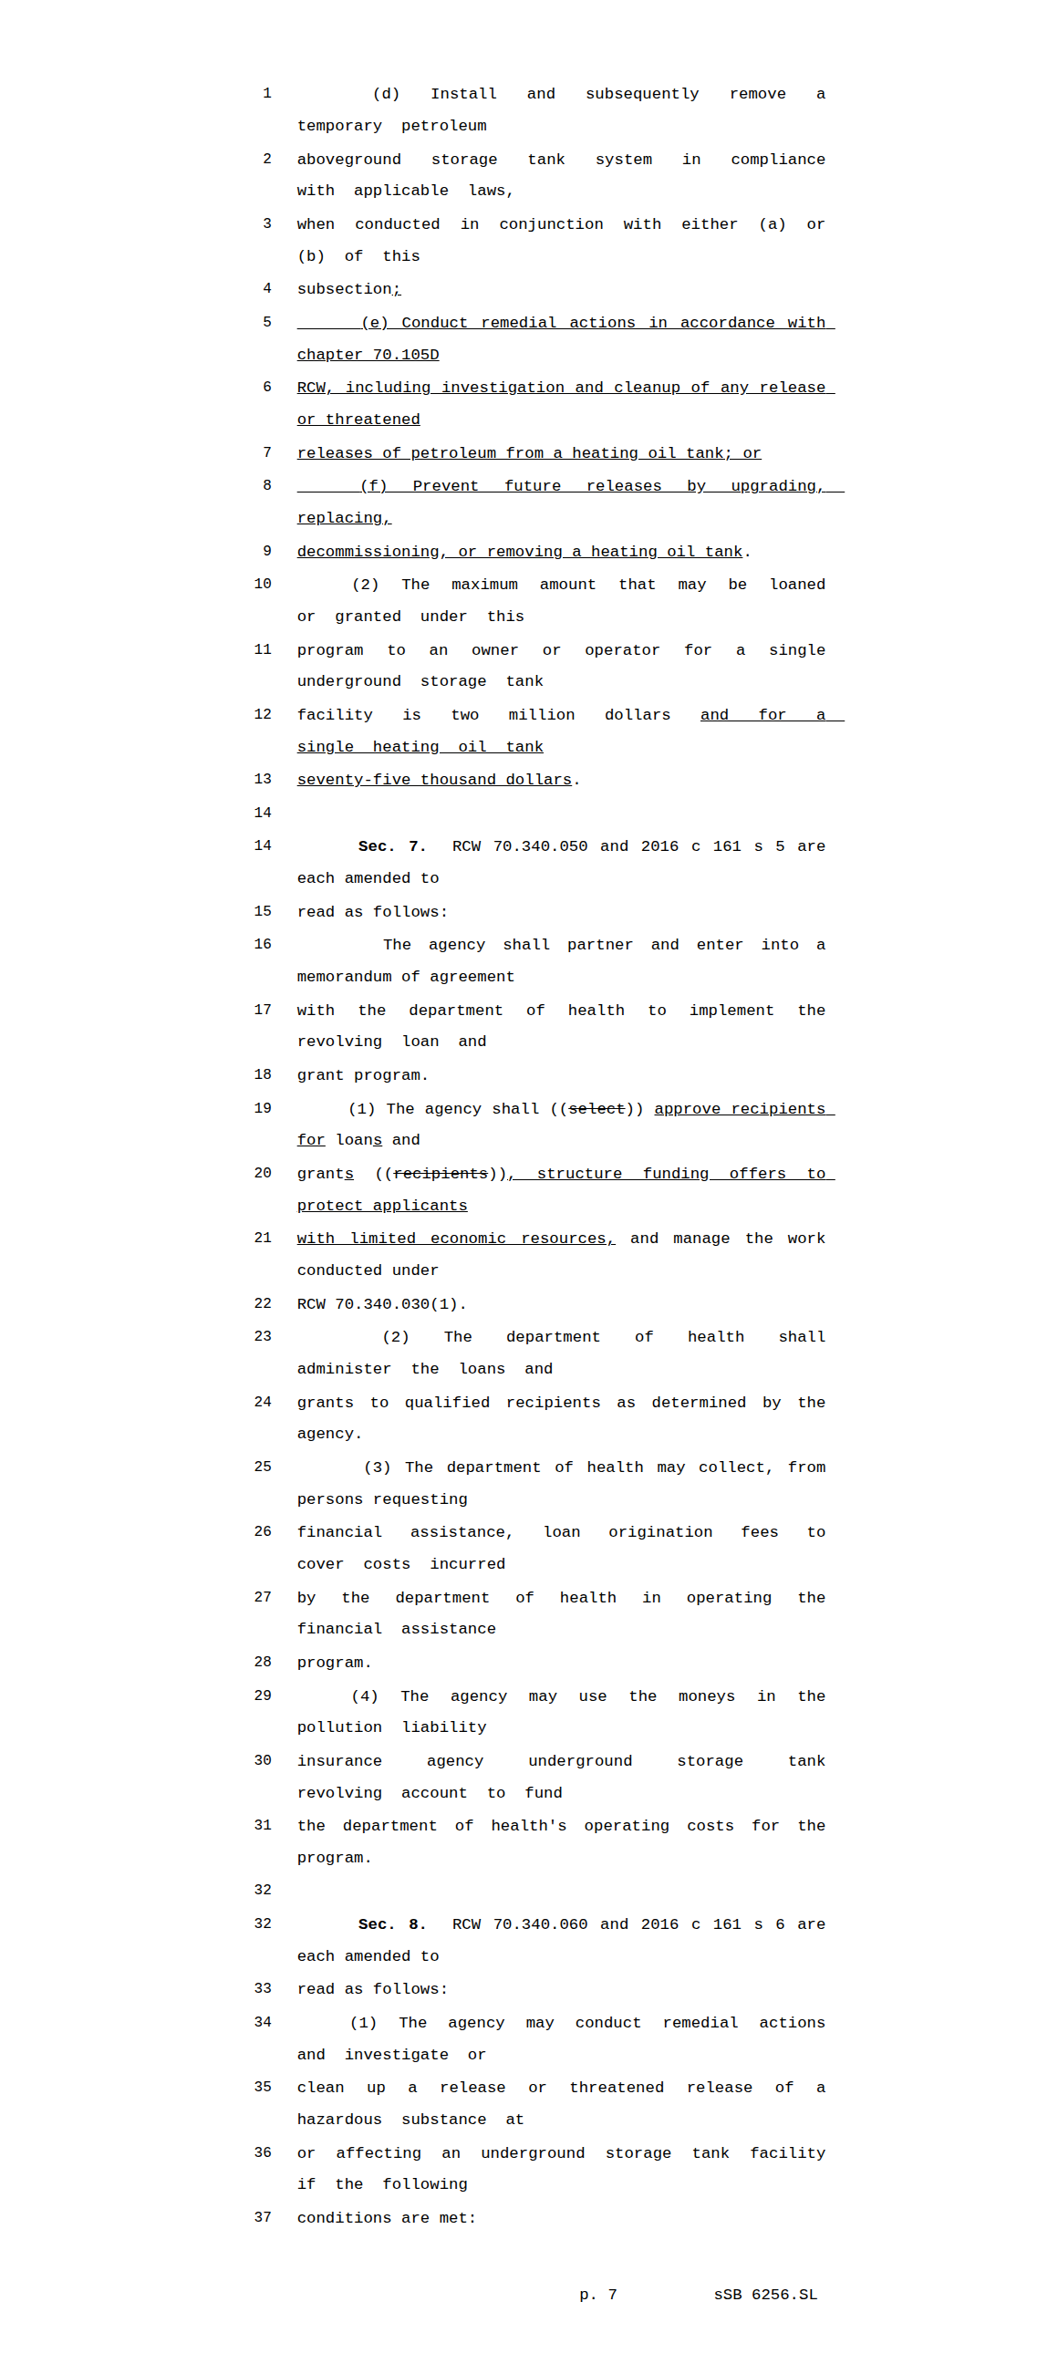| 1 | (d) Install and subsequently remove a temporary petroleum |
| 2 | aboveground storage tank system in compliance with applicable laws, |
| 3 | when conducted in conjunction with either (a) or (b) of this |
| 4 | subsection ; |
| 5 | (e) Conduct remedial actions in accordance with chapter 70.105D |
| 6 | RCW, including investigation and cleanup of any release or threatened |
| 7 | releases of petroleum from a heating oil tank; or |
| 8 | (f) Prevent future releases by upgrading, replacing, |
| 9 | decommissioning, or removing a heating oil tank . |
| 10 | (2) The maximum amount that may be loaned or granted under this |
| 11 | program to an owner or operator for a single underground storage tank |
| 12 | facility is two million dollars and for a single heating oil tank |
| 13 | seventy-five thousand dollars . |
| 14 | |
| 14 | Sec. 7. RCW 70.340.050 and 2016 c 161 s 5 are each amended to |
| 15 | read as follows: |
| 16 | The agency shall partner and enter into a memorandum of agreement |
| 17 | with the department of health to implement the revolving loan and |
| 18 | grant program. |
| 19 | (1) The agency shall (( select )) approve recipients for loan s and |
| 20 | grant s (( recipients )) , structure funding offers to protect applicants |
| 21 | with limited economic resources, and manage the work conducted under |
| 22 | RCW 70.340.030(1). |
| 23 | (2) The department of health shall administer the loans and |
| 24 | grants to qualified recipients as determined by the agency. |
| 25 | (3) The department of health may collect, from persons requesting |
| 26 | financial assistance, loan origination fees to cover costs incurred |
| 27 | by the department of health in operating the financial assistance |
| 28 | program. |
| 29 | (4) The agency may use the moneys in the pollution liability |
| 30 | insurance agency underground storage tank revolving account to fund |
| 31 | the department of health's operating costs for the program. |
| 32 | |
| 32 | Sec. 8. RCW 70.340.060 and 2016 c 161 s 6 are each amended to |
| 33 | read as follows: |
| 34 | (1) The agency may conduct remedial actions and investigate or |
| 35 | clean up a release or threatened release of a hazardous substance at |
| 36 | or affecting an underground storage tank facility if the following |
| 37 | conditions are met: |
p. 7sSB 6256.SL